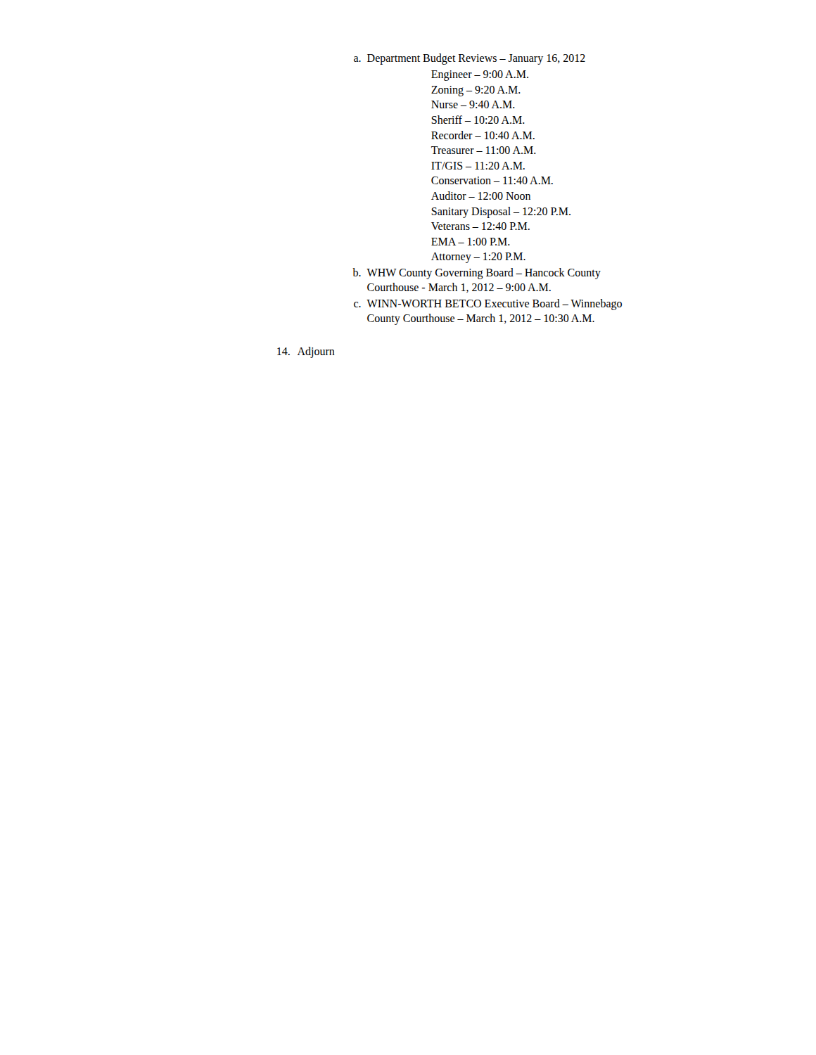Department Budget Reviews – January 16, 2012
Engineer – 9:00 A.M.
Zoning – 9:20 A.M.
Nurse – 9:40 A.M.
Sheriff – 10:20 A.M.
Recorder – 10:40 A.M.
Treasurer – 11:00 A.M.
IT/GIS – 11:20 A.M.
Conservation – 11:40 A.M.
Auditor – 12:00 Noon
Sanitary Disposal – 12:20 P.M.
Veterans – 12:40 P.M.
EMA – 1:00 P.M.
Attorney – 1:20 P.M.
WHW County Governing Board – Hancock County Courthouse - March 1, 2012 – 9:00 A.M.
WINN-WORTH BETCO Executive Board – Winnebago County Courthouse – March 1, 2012 – 10:30 A.M.
Adjourn